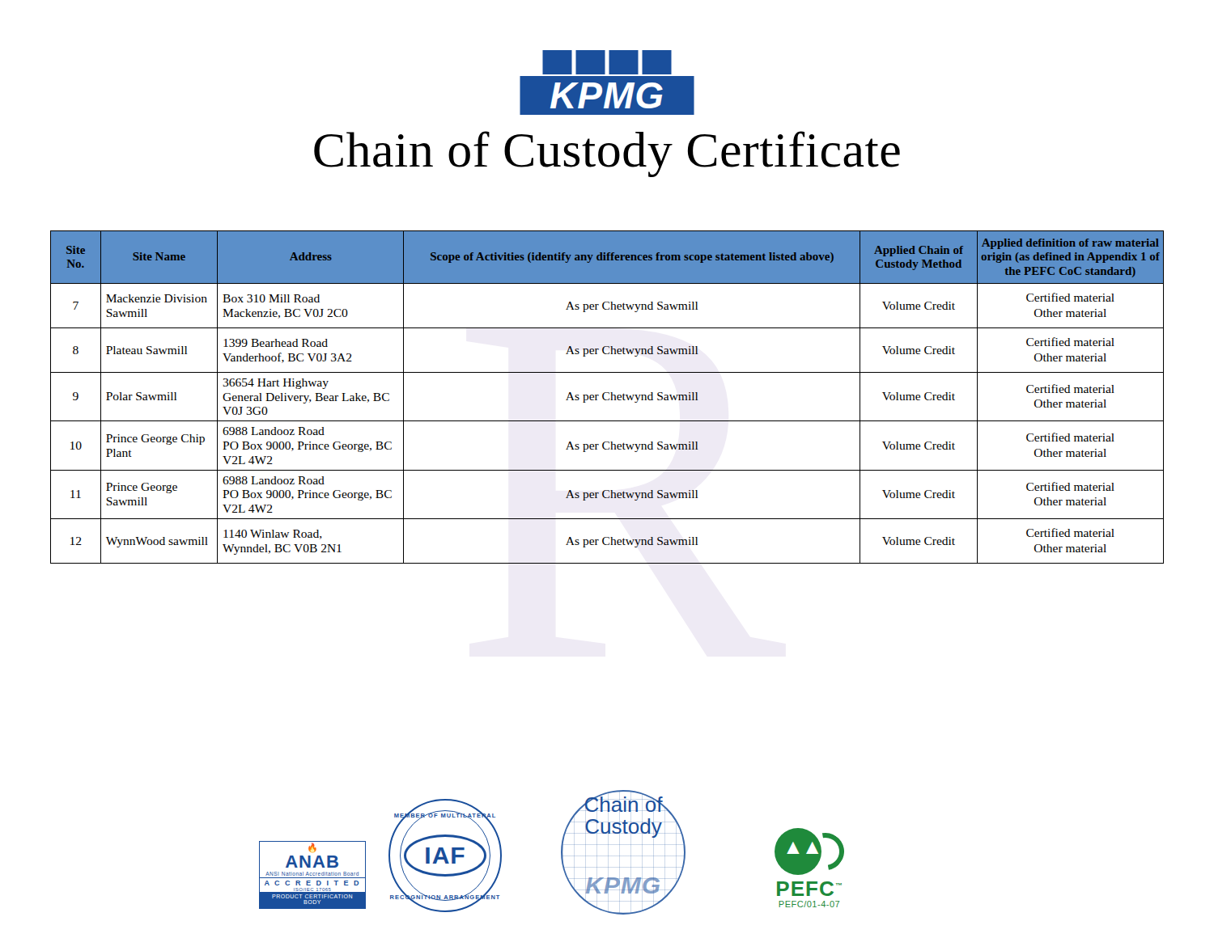R
KPMG
Chain of Custody Certificate
| Site No. | Site Name | Address | Scope of Activities (identify any differences from scope statement listed above) | Applied Chain of Custody Method | Applied definition of raw material origin (as defined in Appendix 1 of the PEFC CoC standard) |
| --- | --- | --- | --- | --- | --- |
| 7 | Mackenzie Division Sawmill | Box 310 Mill Road Mackenzie, BC V0J 2C0 | As per Chetwynd Sawmill | Volume Credit | Certified material Other material |
| 8 | Plateau Sawmill | 1399 Bearhead Road Vanderhoof, BC V0J 3A2 | As per Chetwynd Sawmill | Volume Credit | Certified material Other material |
| 9 | Polar Sawmill | 36654 Hart Highway General Delivery, Bear Lake, BC V0J 3G0 | As per Chetwynd Sawmill | Volume Credit | Certified material Other material |
| 10 | Prince George Chip Plant | 6988 Landooz Road PO Box 9000, Prince George, BC V2L 4W2 | As per Chetwynd Sawmill | Volume Credit | Certified material Other material |
| 11 | Prince George Sawmill | 6988 Landooz Road PO Box 9000, Prince George, BC V2L 4W2 | As per Chetwynd Sawmill | Volume Credit | Certified material Other material |
| 12 | WynnWood sawmill | 1140 Winlaw Road, Wynndel, BC V0B 2N1 | As per Chetwynd Sawmill | Volume Credit | Certified material Other material |
🔥
ANAB
ANSI National Accreditation Board
A C C R E D I T E D
ISO/IEC 17065
PRODUCT CERTIFICATION
BODY
MEMBER OF MULTILATERAL
IAF
RECOGNITION ARRANGEMENT
Chain of
Custody
KPMG
▲▲
PEFC™
PEFC/01-4-07